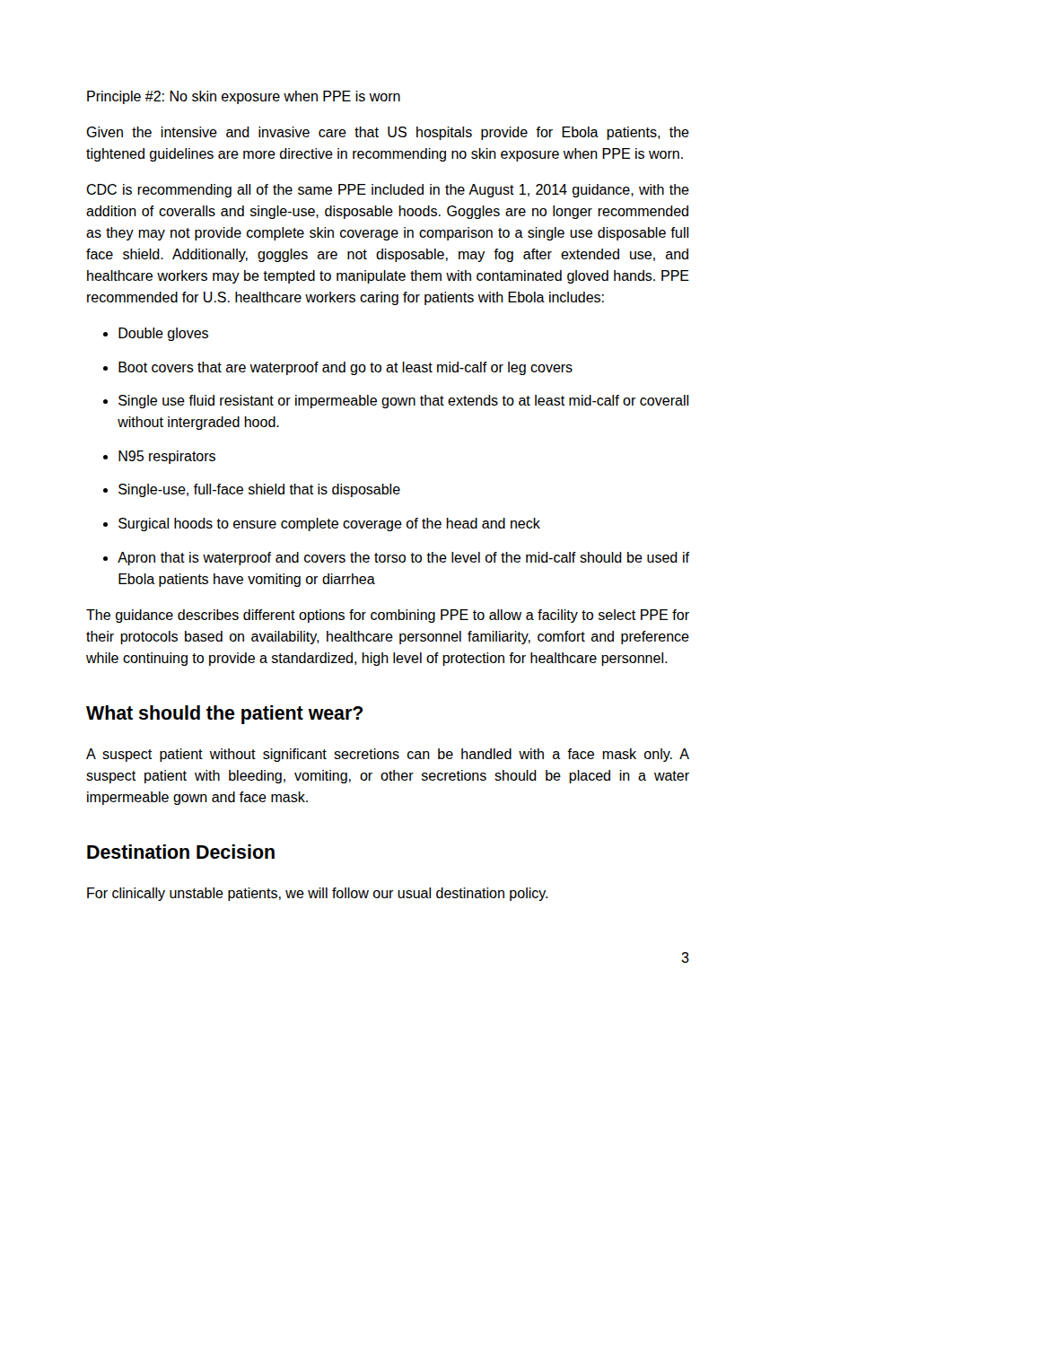Principle #2: No skin exposure when PPE is worn
Given the intensive and invasive care that US hospitals provide for Ebola patients, the tightened guidelines are more directive in recommending no skin exposure when PPE is worn.
CDC is recommending all of the same PPE included in the August 1, 2014 guidance, with the addition of coveralls and single-use, disposable hoods. Goggles are no longer recommended as they may not provide complete skin coverage in comparison to a single use disposable full face shield. Additionally, goggles are not disposable, may fog after extended use, and healthcare workers may be tempted to manipulate them with contaminated gloved hands. PPE recommended for U.S. healthcare workers caring for patients with Ebola includes:
Double gloves
Boot covers that are waterproof and go to at least mid-calf or leg covers
Single use fluid resistant or impermeable gown that extends to at least mid-calf or coverall without intergraded hood.
N95 respirators
Single-use, full-face shield that is disposable
Surgical hoods to ensure complete coverage of the head and neck
Apron that is waterproof and covers the torso to the level of the mid-calf should be used if Ebola patients have vomiting or diarrhea
The guidance describes different options for combining PPE to allow a facility to select PPE for their protocols based on availability, healthcare personnel familiarity, comfort and preference while continuing to provide a standardized, high level of protection for healthcare personnel.
What should the patient wear?
A suspect patient without significant secretions can be handled with a face mask only. A suspect patient with bleeding, vomiting, or other secretions should be placed in a water impermeable gown and face mask.
Destination Decision
For clinically unstable patients, we will follow our usual destination policy.
3